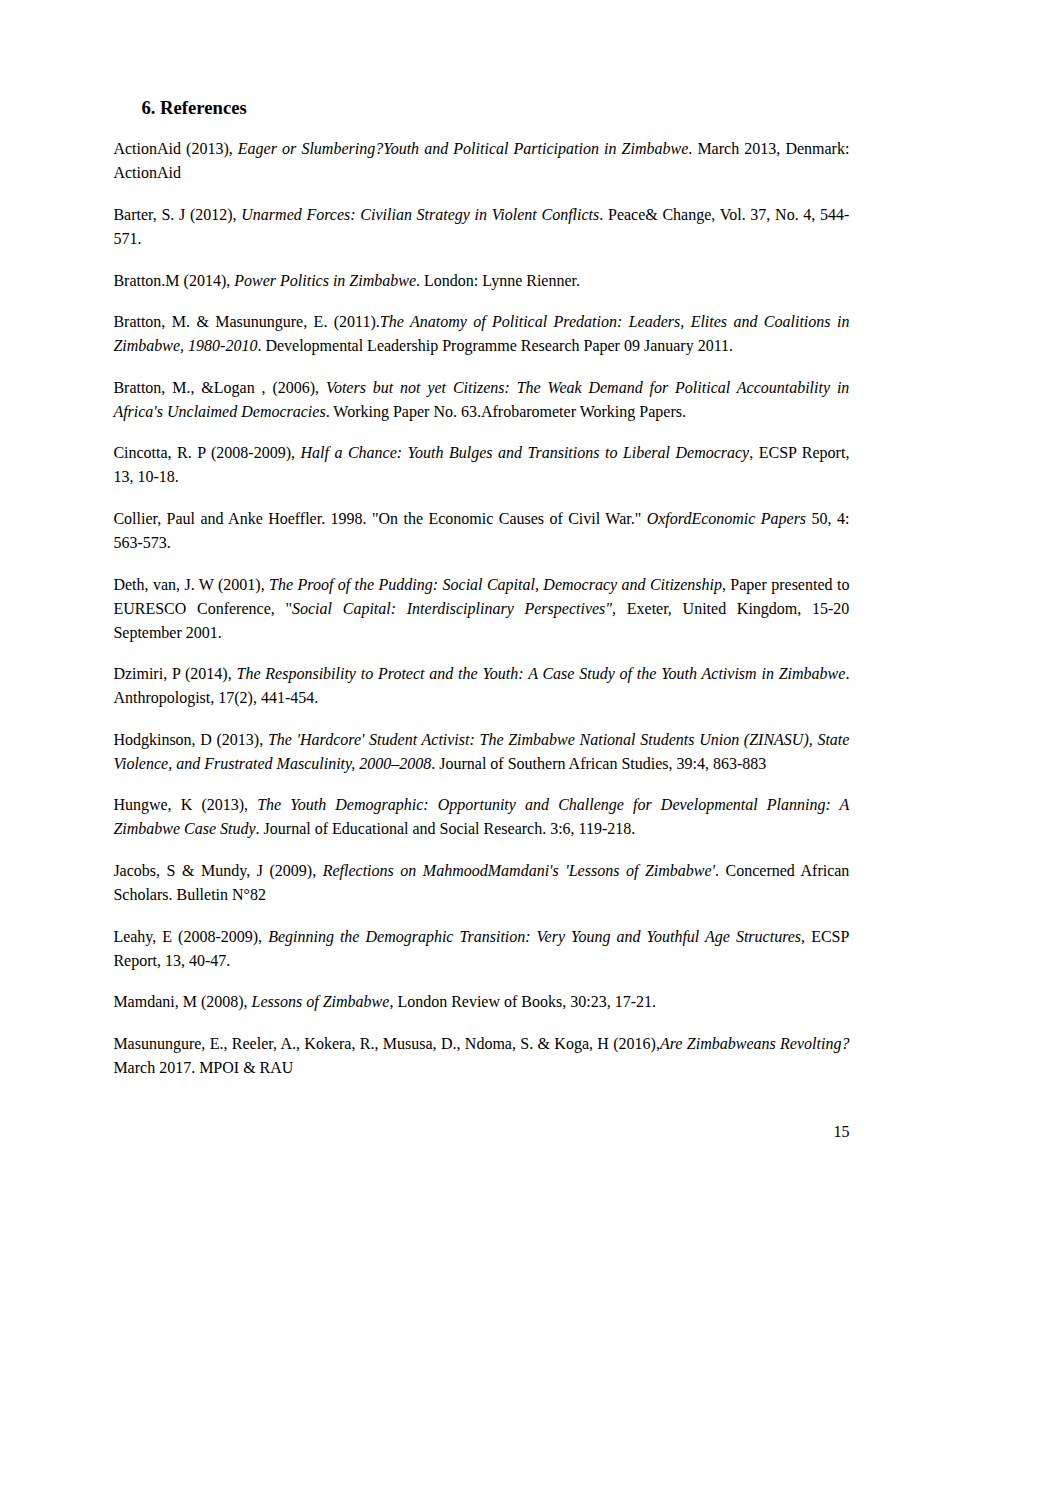6. References
ActionAid (2013), Eager or Slumbering?Youth and Political Participation in Zimbabwe. March 2013, Denmark: ActionAid
Barter, S. J (2012), Unarmed Forces: Civilian Strategy in Violent Conflicts. Peace& Change, Vol. 37, No. 4, 544-571.
Bratton.M (2014), Power Politics in Zimbabwe. London: Lynne Rienner.
Bratton, M. & Masunungure, E. (2011).The Anatomy of Political Predation: Leaders, Elites and Coalitions in Zimbabwe, 1980-2010. Developmental Leadership Programme Research Paper 09 January 2011.
Bratton, M., &Logan , (2006), Voters but not yet Citizens: The Weak Demand for Political Accountability in Africa's Unclaimed Democracies. Working Paper No. 63.Afrobarometer Working Papers.
Cincotta, R. P (2008-2009), Half a Chance: Youth Bulges and Transitions to Liberal Democracy, ECSP Report, 13, 10-18.
Collier, Paul and Anke Hoeffler. 1998. "On the Economic Causes of Civil War." OxfordEconomic Papers 50, 4: 563-573.
Deth, van, J. W (2001), The Proof of the Pudding: Social Capital, Democracy and Citizenship, Paper presented to EURESCO Conference, "Social Capital: Interdisciplinary Perspectives", Exeter, United Kingdom, 15-20 September 2001.
Dzimiri, P (2014), The Responsibility to Protect and the Youth: A Case Study of the Youth Activism in Zimbabwe. Anthropologist, 17(2), 441-454.
Hodgkinson, D (2013), The 'Hardcore' Student Activist: The Zimbabwe National Students Union (ZINASU), State Violence, and Frustrated Masculinity, 2000–2008. Journal of Southern African Studies, 39:4, 863-883
Hungwe, K (2013), The Youth Demographic: Opportunity and Challenge for Developmental Planning: A Zimbabwe Case Study. Journal of Educational and Social Research. 3:6, 119-218.
Jacobs, S & Mundy, J (2009), Reflections on MahmoodMamdani's 'Lessons of Zimbabwe'. Concerned African Scholars. Bulletin N°82
Leahy, E (2008-2009), Beginning the Demographic Transition: Very Young and Youthful Age Structures, ECSP Report, 13, 40-47.
Mamdani, M (2008), Lessons of Zimbabwe, London Review of Books, 30:23, 17-21.
Masunungure, E., Reeler, A., Kokera, R., Mususa, D., Ndoma, S. & Koga, H (2016),Are Zimbabweans Revolting? March 2017. MPOI & RAU
15